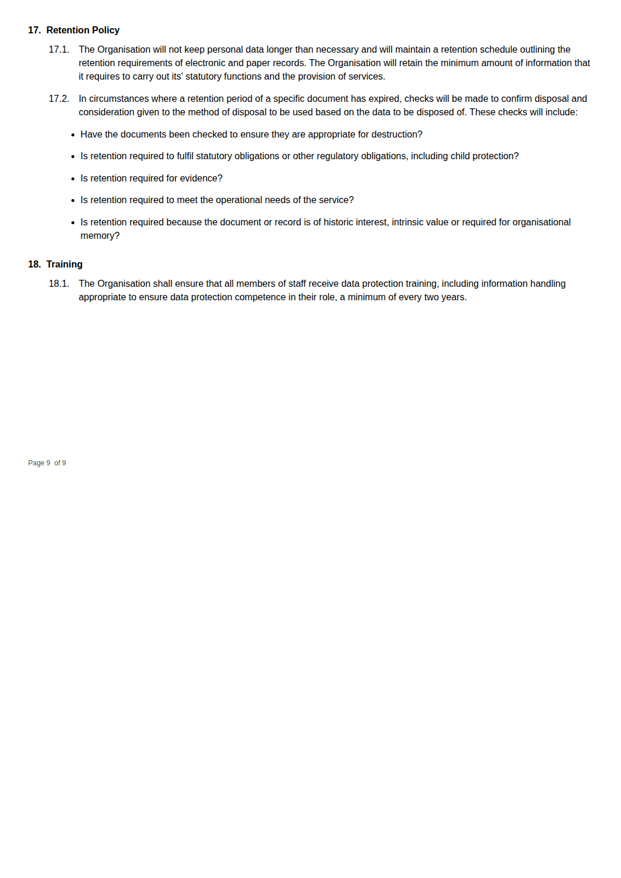17. Retention Policy
17.1.
The Organisation will not keep personal data longer than necessary and will maintain a retention schedule outlining the retention requirements of electronic and paper records. The Organisation will retain the minimum amount of information that it requires to carry out its' statutory functions and the provision of services.
17.2.
In circumstances where a retention period of a specific document has expired, checks will be made to confirm disposal and consideration given to the method of disposal to be used based on the data to be disposed of. These checks will include:
Have the documents been checked to ensure they are appropriate for destruction?
Is retention required to fulfil statutory obligations or other regulatory obligations, including child protection?
Is retention required for evidence?
Is retention required to meet the operational needs of the service?
Is retention required because the document or record is of historic interest, intrinsic value or required for organisational memory?
18. Training
18.1.
The Organisation shall ensure that all members of staff receive data protection training, including information handling appropriate to ensure data protection competence in their role, a minimum of every two years.
Page 9 of 9